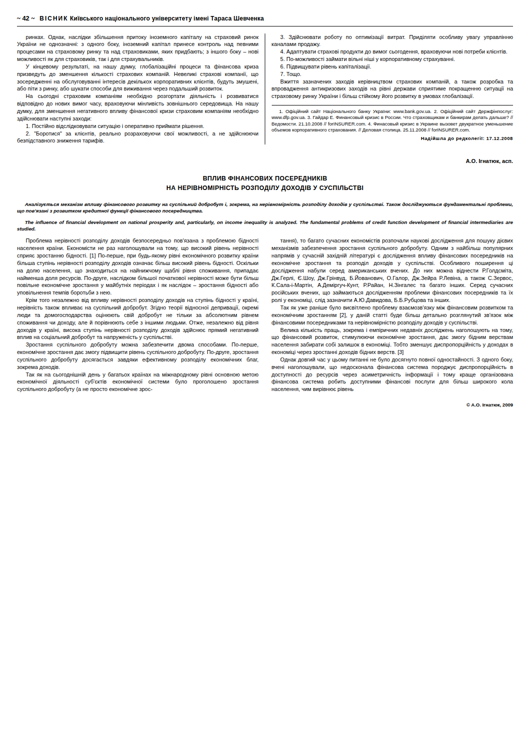~ 42 ~ ВІСНИК Київського національного університету імені Тараса Шевченка
ринках. Однак, наслідки збільшення притоку іноземного капіталу на страховий ринок України не однозначні: з одного боку, іноземний капітал принесе контроль над певними процесами на страховому ринку та над страховиками, яких придбають; з іншого боку – нові можливості як для страховиків, так і для страхувальників.
У кінцевому результаті, на нашу думку, глобалізаційні процеси та фінансова криза призведуть до зменшення кількості страхових компаній. Невеликі страхові компанії, що зосередженні на обслуговуванні інтересів декількох корпоративних клієнтів, будуть змушені, або піти з ринку, або шукати способи для виживання через подальший розвиток.
На сьогодні страховим компаніям необхідно розгортати діяльність і розвиватися відповідно до нових вимог часу, враховуючи мінливість зовнішнього середовища. На нашу думку, для зменшення негативного впливу фінансової кризи страховим компаніям необхідно здійснювати наступні заходи:
1. Постійно відслідковувати ситуацію і оперативно приймати рішення.
2. "Боротися" за клієнтів, реально розраховуючи свої можливості, а не здійснюючи безпідставного зниження тарифів.
3. Здійснювати роботу по оптимізації витрат. Приділяти особливу увагу управлінню каналами продажу.
4. Адаптувати страхові продукти до вимог сьогодення, враховуючи нові потреби клієнтів.
5. По-можливості займати вільні ніші у корпоративному страхуванні.
6. Підвищувати рівень капіталізації.
7. Тощо.
Вжиття зазначених заходів керівництвом страхових компаній, а також розробка та впровадження антикризових заходів на рівні держави сприятиме покращенню ситуації на страховому ринку України і більш стійкому його розвитку в умовах глобалізації.
1. Офіційний сайт Національного банку України: www.bank.gov.ua. 2. Офіційний сайт Держфінпослуг: www.dfp.gov.ua. 3. Гайдар Е. Финансовый кризис в России. Что страховщикам и банкирам делать дальше? // Ведомости. 21.10.2008 // forINSURER.com. 4. Финасовый кризис в Украине вызовет двукратное уменьшение объемов корпоративного страхования. // Деловая столица. 25.11.2008 // forINSURER.com.
Надійшла до редколегії: 17.12.2008
А.О. Ігнатюк, асп.
Вплив фінансових посередників
на нерівномірність розподілу доходів у суспільстві
Аналізується механізм впливу фінансового розвитку на суспільний добробут і, зокрема, на нерівномірність розподілу доходів у суспільстві. Також досліджуються фундаментальні проблеми, що пов'язані з розвитком кредитної функції фінансового посередництва.
The influence of financial development on national prosperity and, particularly, on income inequality is analyzed. The fundamental problems of credit function development of financial intermediaries are studied.
Проблема нерівності розподілу доходів безпосередньо пов'язана з проблемою бідності населення країни. Економісти не раз наголошували на тому, що високий рівень нерівності сприяє зростанню бідності. [1] По-перше, при будь-якому рівні економічного розвитку країни більша ступінь нерівності розподілу доходів означає більш високий рівень бідності. Оскільки на долю населення, що знаходиться на найнижчому щаблі рівня споживання, припадає найменша доля ресурсів. По-друге, наслідком більшої початкової нерівності може бути більш повільне економічне зростання у майбутніх періодах і як наслідок – зростання бідності або уповільнення темпів боротьби з нею.
Крім того незалежно від впливу нерівності розподілу доходів на ступінь бідності у країні, нерівність також впливає на суспільний добробут. Згідно теорії відносної депривації, окремі люди та домогосподарства оцінюють свій добробут не тільки за абсолютним рівнем споживання чи доходу, але й порівнюють себе з іншими людьми. Отже, незалежно від рівня доходів у країні, висока ступінь нерівності розподілу доходів здійснює прямий негативний вплив на соціальний добробут та напруженість у суспільстві.
Зростання суспільного добробуту можна забезпечити двома способами. По-перше, економічне зростання дає змогу підвищити рівень суспільного добробуту. По-друге, зростання суспільного добробуту досягається завдяки ефективному розподілу економічних благ, зокрема доходів.
Так як на сьогоднішній день у багатьох країнах на міжнародному рівні основною метою економічної діяльності суб'єктів економічної системи було проголошено зростання суспільного добробуту (а не просто економічне зрос-
тання), то багато сучасних економістів розпочали наукові дослідження для пошуку дієвих механізмів забезпечення зростання суспільного добробуту. Одним з найбільш популярних напрямів у сучасній західній літературі є дослідження впливу фінансових посередників на економічне зростання та розподіл доходів у суспільстві. Особливого поширення ці дослідження набули серед американських вчених. До них можна віднести Р.Голдсміта, Дж.Герлі, Є.Шоу, Дж.Грінвуд, Б.Йованович, О.Галор, Дж.Зейра Р.Левіна, а також С.Зервос, К.Сала-і-Мартін, А.Деміргуч-Кунт, Р.Райан, Н.Зінгалес та багато інших. Серед сучасних російських вчених, що займаються дослідженням проблеми фінансових посередників та їх ролі у економіці, слід зазначити А.Ю.Давидова, Б.Б.Рубцова та інших.
Так як уже раніше було висвітлено проблему взаємозв'язку між фінансовим розвитком та економічним зростанням [2], у даній статті буде більш детально розглянутий зв'язок між фінансовими посередниками та нерівномірністю розподілу доходів у суспільстві.
Велика кількість праць, зокрема і емпіричних недавніх досліджень наголошують на тому, що фінансовий розвиток, стимулюючи економічне зростання, дає змогу бідним верствам населення забирати собі залишок в економіці. Тобто зменшує диспропорційність у доходах в економіці через зростанні доходів бідних верств. [3]
Однак довгий час у цьому питанні не було досягнуто повної одностайності. З одного боку, вчені наголошували, що недосконала фінансова система породжує диспропорційність в доступності до ресурсів через асиметричність інформації і тому краще організована фінансова система робить доступними фінансові послуги для більш широкого кола населення, чим вирівнює рівень
© А.О. Ігнатюк, 2009